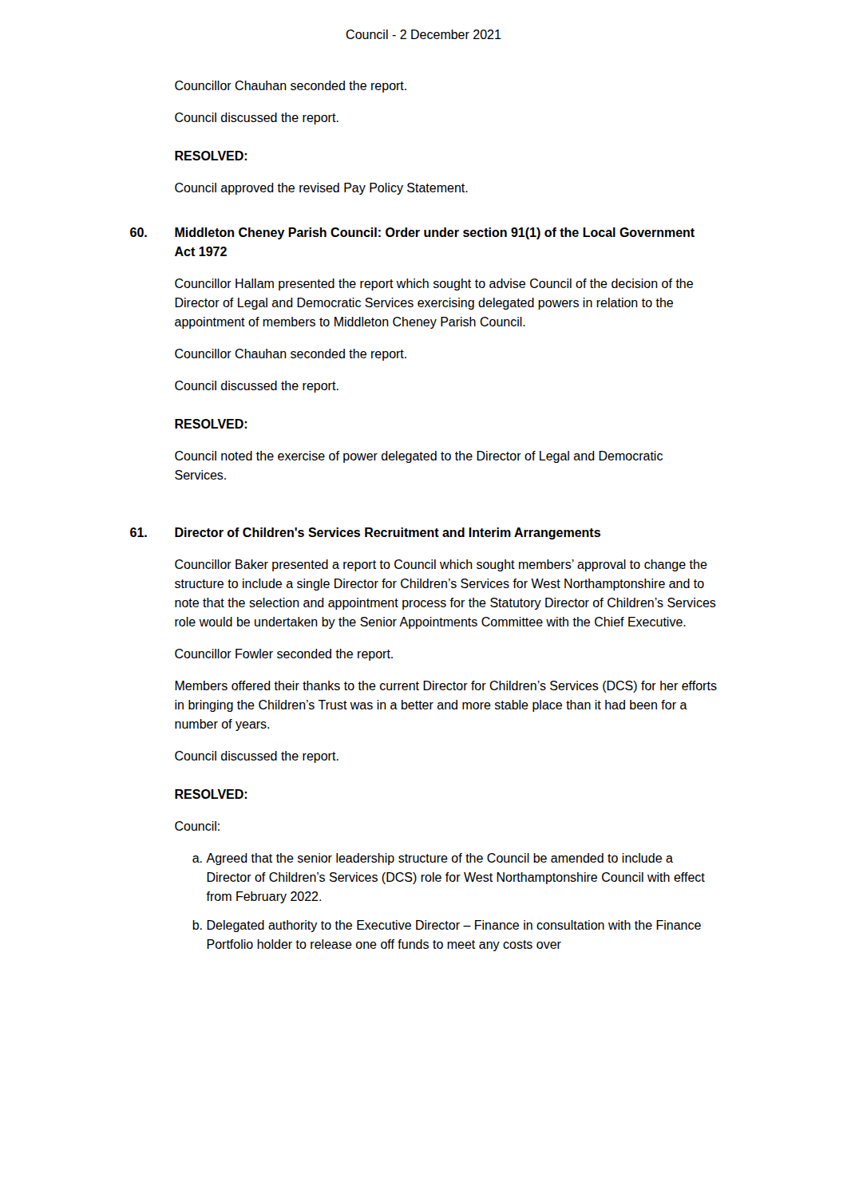Council - 2 December 2021
Councillor Chauhan seconded the report.
Council discussed the report.
RESOLVED:
Council approved the revised Pay Policy Statement.
60.
Middleton Cheney Parish Council: Order under section 91(1) of the Local Government Act 1972
Councillor Hallam presented the report which sought to advise Council of the decision of the Director of Legal and Democratic Services exercising delegated powers in relation to the appointment of members to Middleton Cheney Parish Council.
Councillor Chauhan seconded the report.
Council discussed the report.
RESOLVED:
Council noted the exercise of power delegated to the Director of Legal and Democratic Services.
61.
Director of Children's Services Recruitment and Interim Arrangements
Councillor Baker presented a report to Council which sought members’ approval to change the structure to include a single Director for Children’s Services for West Northamptonshire and to note that the selection and appointment process for the Statutory Director of Children’s Services role would be undertaken by the Senior Appointments Committee with the Chief Executive.
Councillor Fowler seconded the report.
Members offered their thanks to the current Director for Children’s Services (DCS) for her efforts in bringing the Children’s Trust was in a better and more stable place than it had been for a number of years.
Council discussed the report.
RESOLVED:
Council:
Agreed that the senior leadership structure of the Council be amended to include a Director of Children’s Services (DCS) role for West Northamptonshire Council with effect from February 2022.
Delegated authority to the Executive Director – Finance in consultation with the Finance Portfolio holder to release one off funds to meet any costs over